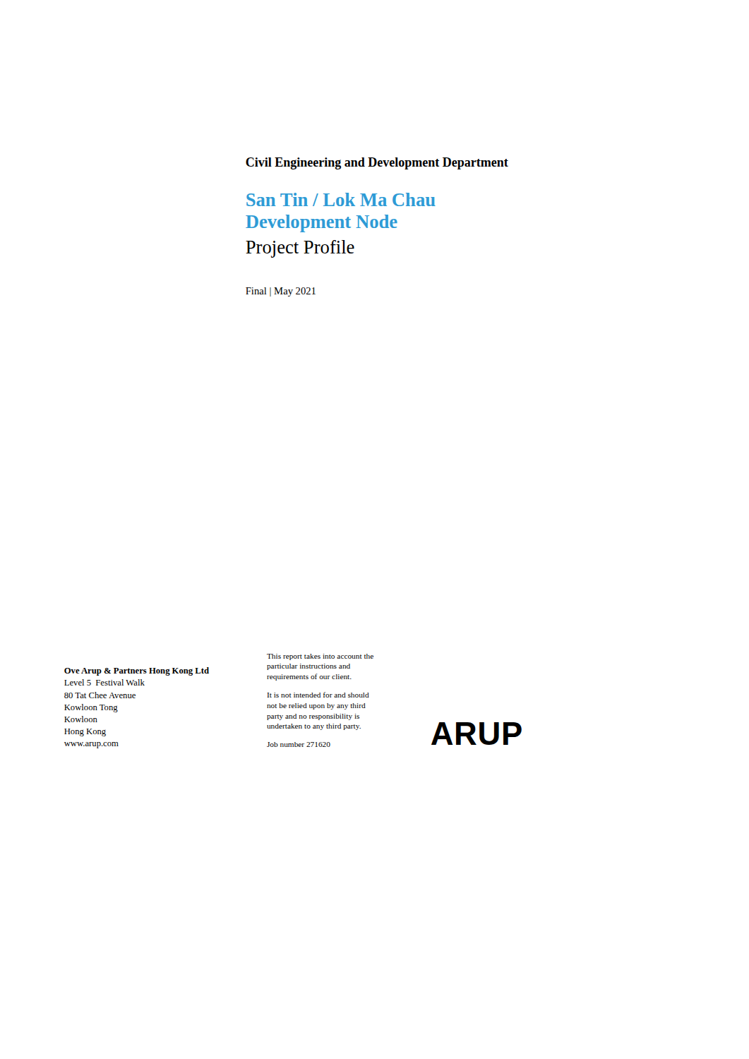Civil Engineering and Development Department
San Tin / Lok Ma Chau
Development Node
Project Profile
Final | May 2021
Ove Arup & Partners Hong Kong Ltd
Level 5 Festival Walk
80 Tat Chee Avenue
Kowloon Tong
Kowloon
Hong Kong
www.arup.com
This report takes into account the particular instructions and requirements of our client.
It is not intended for and should not be relied upon by any third party and no responsibility is undertaken to any third party.
Job number 271620
ARUP